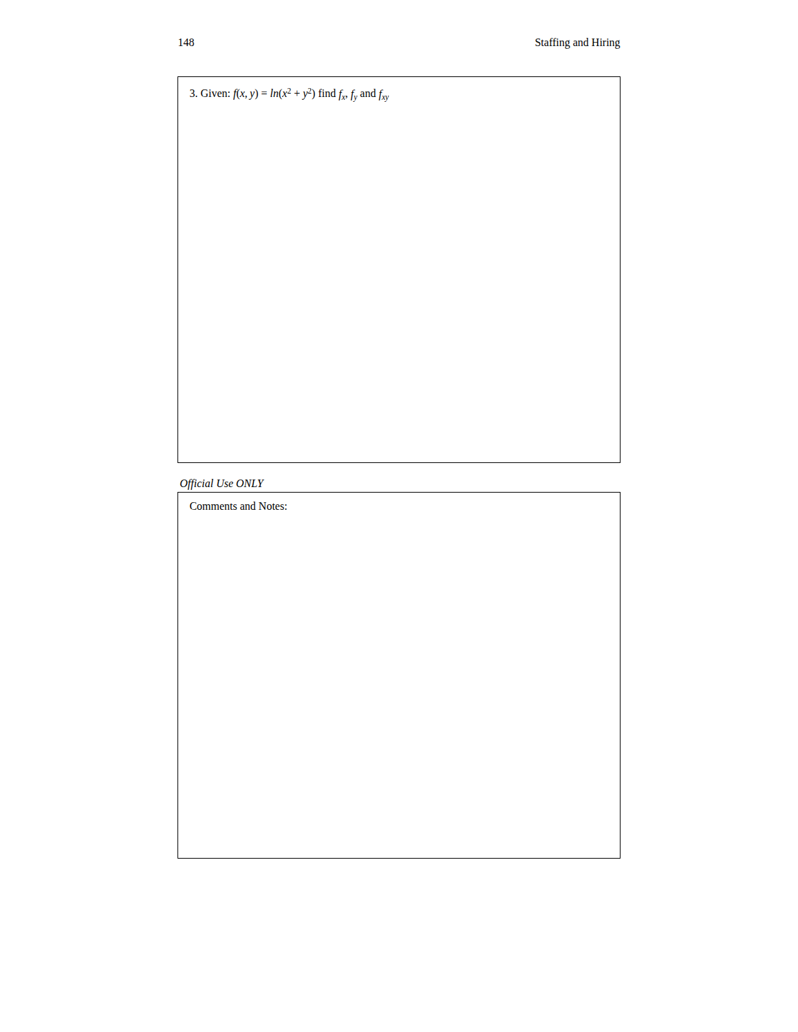148 Staffing and Hiring
3. Given: f(x, y) = ln(x2 + y2) find fx, fy and fxy
Official Use ONLY
Comments and Notes: